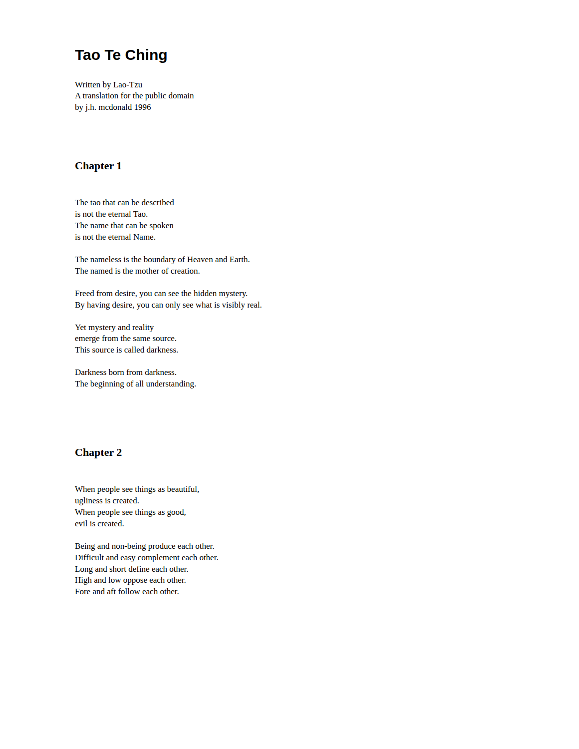Tao Te Ching
Written by Lao-Tzu
A translation for the public domain
by j.h. mcdonald 1996
Chapter 1
The tao that can be described
is not the eternal Tao.
The name that can be spoken
is not the eternal Name.
The nameless is the boundary of Heaven and Earth.
The named is the mother of creation.
Freed from desire, you can see the hidden mystery.
By having desire, you can only see what is visibly real.
Yet mystery and reality
emerge from the same source.
This source is called darkness.
Darkness born from darkness.
The beginning of all understanding.
Chapter 2
When people see things as beautiful,
ugliness is created.
When people see things as good,
evil is created.
Being and non-being produce each other.
Difficult and easy complement each other.
Long and short define each other.
High and low oppose each other.
Fore and aft follow each other.